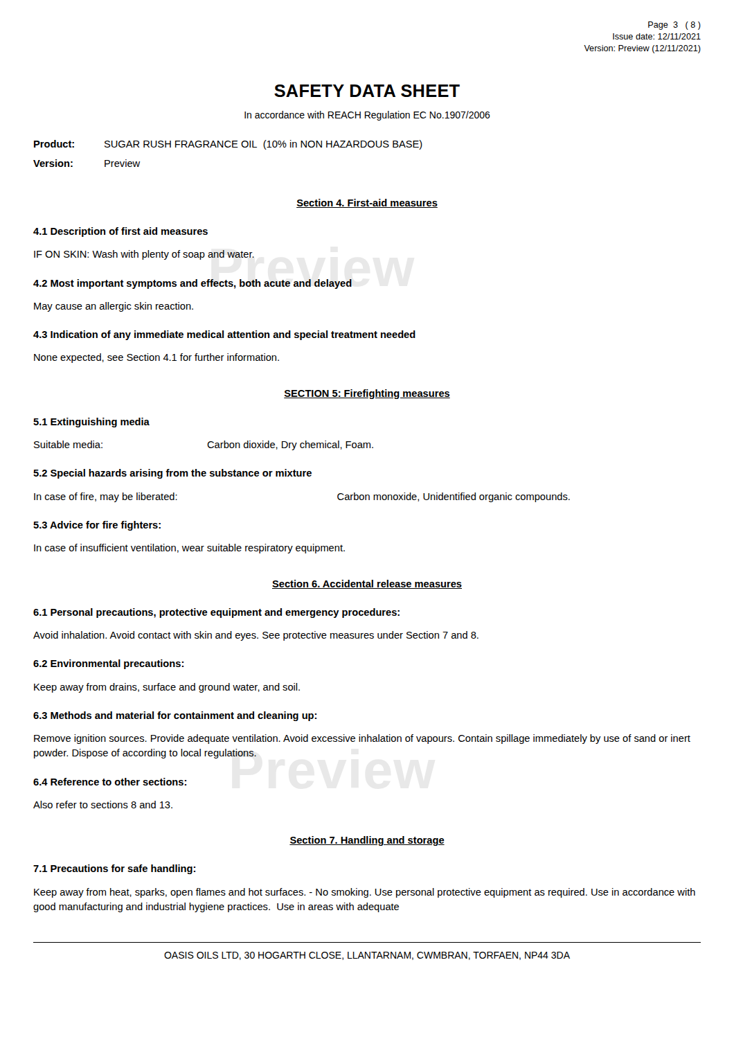Preview
Preview
Page 3 ( 8 )
Issue date: 12/11/2021
Version: Preview (12/11/2021)
SAFETY DATA SHEET
In accordance with REACH Regulation EC No.1907/2006
| Product: | SUGAR RUSH FRAGRANCE OIL (10% in NON HAZARDOUS BASE) |
| Version: | Preview |
Section 4. First-aid measures
4.1 Description of first aid measures
IF ON SKIN: Wash with plenty of soap and water.
4.2 Most important symptoms and effects, both acute and delayed
May cause an allergic skin reaction.
4.3 Indication of any immediate medical attention and special treatment needed
None expected, see Section 4.1 for further information.
SECTION 5: Firefighting measures
5.1 Extinguishing media
Suitable media: Carbon dioxide, Dry chemical, Foam.
5.2 Special hazards arising from the substance or mixture
In case of fire, may be liberated: Carbon monoxide, Unidentified organic compounds.
5.3 Advice for fire fighters:
In case of insufficient ventilation, wear suitable respiratory equipment.
Section 6. Accidental release measures
6.1 Personal precautions, protective equipment and emergency procedures:
Avoid inhalation. Avoid contact with skin and eyes. See protective measures under Section 7 and 8.
6.2 Environmental precautions:
Keep away from drains, surface and ground water, and soil.
6.3 Methods and material for containment and cleaning up:
Remove ignition sources. Provide adequate ventilation. Avoid excessive inhalation of vapours. Contain spillage immediately by use of sand or inert powder. Dispose of according to local regulations.
6.4 Reference to other sections:
Also refer to sections 8 and 13.
Section 7. Handling and storage
7.1 Precautions for safe handling:
Keep away from heat, sparks, open flames and hot surfaces. - No smoking. Use personal protective equipment as required. Use in accordance with good manufacturing and industrial hygiene practices. Use in areas with adequate
OASIS OILS LTD, 30 HOGARTH CLOSE, LLANTARNAM, CWMBRAN, TORFAEN, NP44 3DA